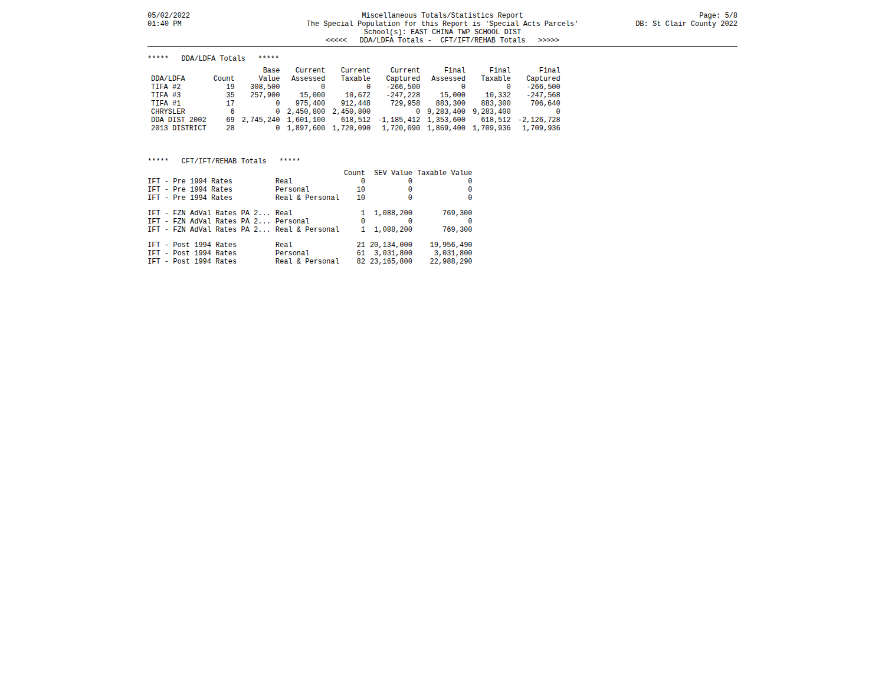| 05/02/2022 | Miscellaneous Totals/Statistics Report | Page: 5/8 |
| 01:40 PM | The Special Population for this Report is 'Special Acts Parcels' | DB: St Clair County 2022 |
| School(s): EAST CHINA TWP SCHOOL DIST |
| <<<<< DDA/LDFA Totals - CFT/IFT/REHAB Totals >>>>> |
***** DDA/LDFA Totals *****
| | | Base | Current | Current | Current | Final | Final | Final |
| --- | --- | --- | --- | --- | --- | --- | --- | --- |
| DDA/LDFA | Count | Value | Assessed | Taxable | Captured | Assessed | Taxable | Captured |
| TIFA #2 | 19 | 308,500 | 0 | 0 | -266,500 | 0 | 0 | -266,500 |
| TIFA #3 | 35 | 257,900 | 15,000 | 10,672 | -247,228 | 15,000 | 10,332 | -247,568 |
| TIFA #1 | 17 | 0 | 975,400 | 912,448 | 729,958 | 883,300 | 883,300 | 706,640 |
| CHRYSLER | 6 | 0 | 2,450,800 | 2,450,800 | 0 | 9,283,400 | 9,283,400 | 0 |
| DDA DIST 2002 | 69 | 2,745,240 | 1,601,100 | 618,512 | -1,185,412 | 1,353,600 | 618,512 | -2,126,728 |
| 2013 DISTRICT | 28 | 0 | 1,897,600 | 1,720,090 | 1,720,090 | 1,869,400 | 1,709,936 | 1,709,936 |
***** CFT/IFT/REHAB Totals *****
| | | Count | SEV Value | Taxable Value |
| --- | --- | --- | --- | --- |
| IFT - Pre 1994 Rates | Real | 0 | 0 | 0 |
| IFT - Pre 1994 Rates | Personal | 10 | 0 | 0 |
| IFT - Pre 1994 Rates | Real & Personal | 10 | 0 | 0 |
| IFT - FZN AdVal Rates PA 2... | Real | 1 | 1,088,200 | 769,300 |
| IFT - FZN AdVal Rates PA 2... | Personal | 0 | 0 | 0 |
| IFT - FZN AdVal Rates PA 2... | Real & Personal | 1 | 1,088,200 | 769,300 |
| IFT - Post 1994 Rates | Real | 21 | 20,134,000 | 19,956,490 |
| IFT - Post 1994 Rates | Personal | 61 | 3,031,800 | 3,031,800 |
| IFT - Post 1994 Rates | Real & Personal | 82 | 23,165,800 | 22,988,290 |